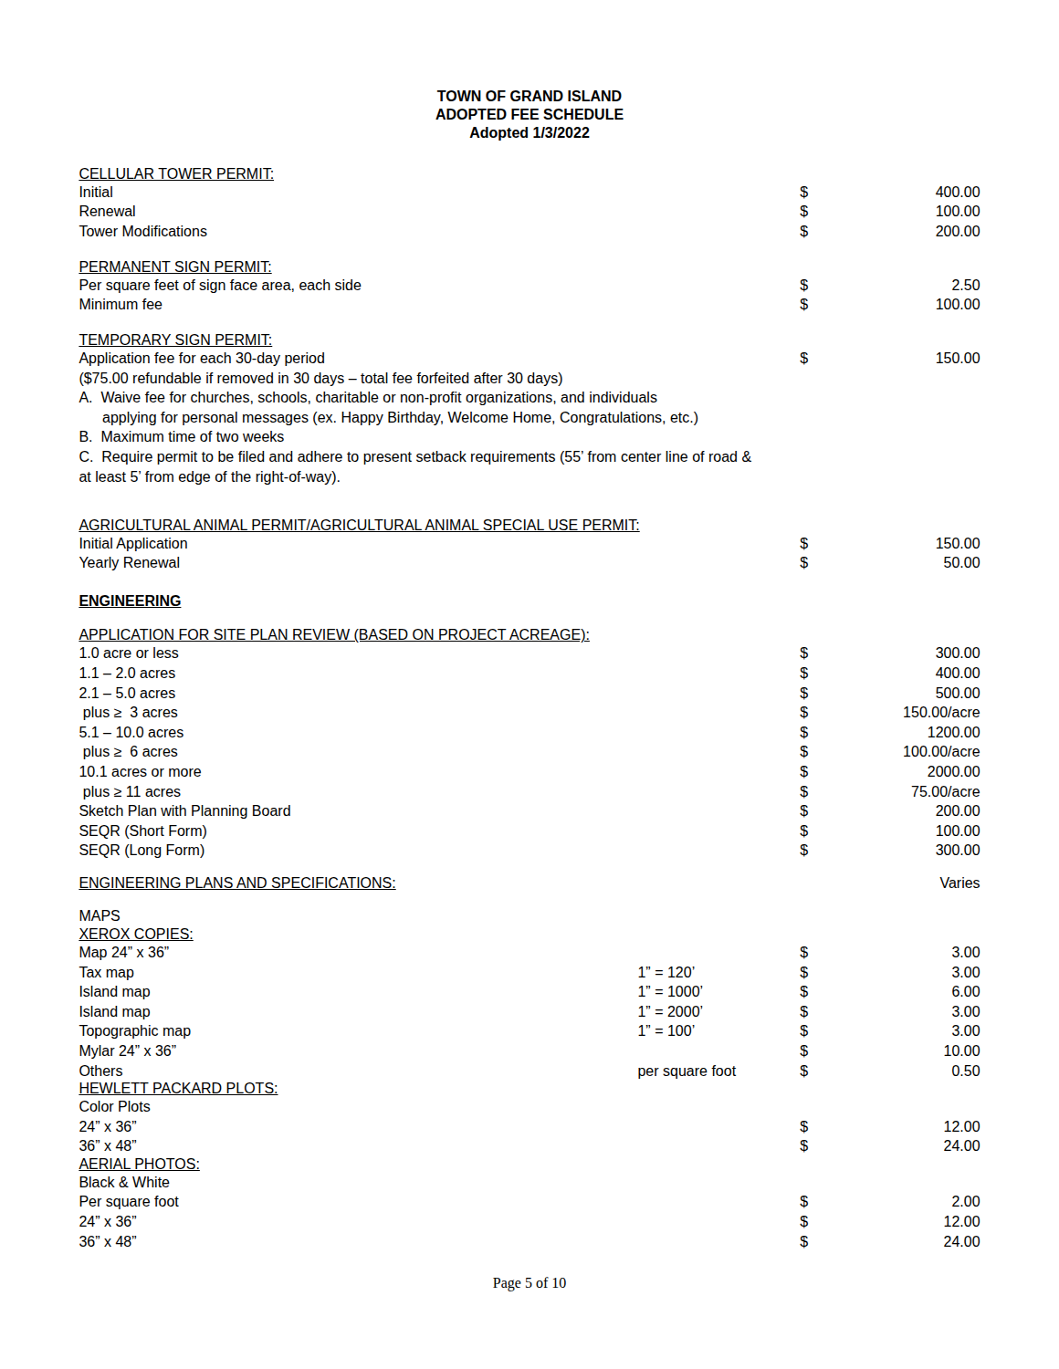TOWN OF GRAND ISLAND
ADOPTED FEE SCHEDULE
Adopted 1/3/2022
CELLULAR TOWER PERMIT:
| Initial | | $ | 400.00 |
| Renewal | | $ | 100.00 |
| Tower Modifications | | $ | 200.00 |
PERMANENT SIGN PERMIT:
| Per square feet of sign face area, each side | | $ | 2.50 |
| Minimum fee | | $ | 100.00 |
TEMPORARY SIGN PERMIT:
| Application fee for each 30-day period | | $ | 150.00 |
($75.00 refundable if removed in 30 days – total fee forfeited after 30 days)
A. Waive fee for churches, schools, charitable or non-profit organizations, and individuals
applying for personal messages (ex. Happy Birthday, Welcome Home, Congratulations, etc.)
B. Maximum time of two weeks
C. Require permit to be filed and adhere to present setback requirements (55’ from center line of road &
at least 5’ from edge of the right-of-way).
AGRICULTURAL ANIMAL PERMIT/AGRICULTURAL ANIMAL SPECIAL USE PERMIT:
| Initial Application | | $ | 150.00 |
| Yearly Renewal | | $ | 50.00 |
ENGINEERING
APPLICATION FOR SITE PLAN REVIEW (BASED ON PROJECT ACREAGE):
| 1.0 acre or less | | $ | 300.00 |
| 1.1 – 2.0 acres | | $ | 400.00 |
| 2.1 – 5.0 acres | | $ | 500.00 |
| plus ≥ 3 acres | | $ | 150.00/acre |
| 5.1 – 10.0 acres | | $ | 1200.00 |
| plus ≥ 6 acres | | $ | 100.00/acre |
| 10.1 acres or more | | $ | 2000.00 |
| plus ≥ 11 acres | | $ | 75.00/acre |
| Sketch Plan with Planning Board | | $ | 200.00 |
| SEQR (Short Form) | | $ | 100.00 |
| SEQR (Long Form) | | $ | 300.00 |
| ENGINEERING PLANS AND SPECIFICATIONS: | | | Varies |
MAPS
XEROX COPIES:
| Map 24” x 36” | | $ | 3.00 |
| Tax map | 1” = 120’ | $ | 3.00 |
| Island map | 1” = 1000’ | $ | 6.00 |
| Island map | 1” = 2000’ | $ | 3.00 |
| Topographic map | 1” = 100’ | $ | 3.00 |
| Mylar 24” x 36” | | $ | 10.00 |
| Others | per square foot | $ | 0.50 |
HEWLETT PACKARD PLOTS:
Color Plots
| 24” x 36” | | $ | 12.00 |
| 36” x 48” | | $ | 24.00 |
AERIAL PHOTOS:
Black & White
| Per square foot | | $ | 2.00 |
| 24” x 36” | | $ | 12.00 |
| 36” x 48” | | $ | 24.00 |
Page 5 of 10